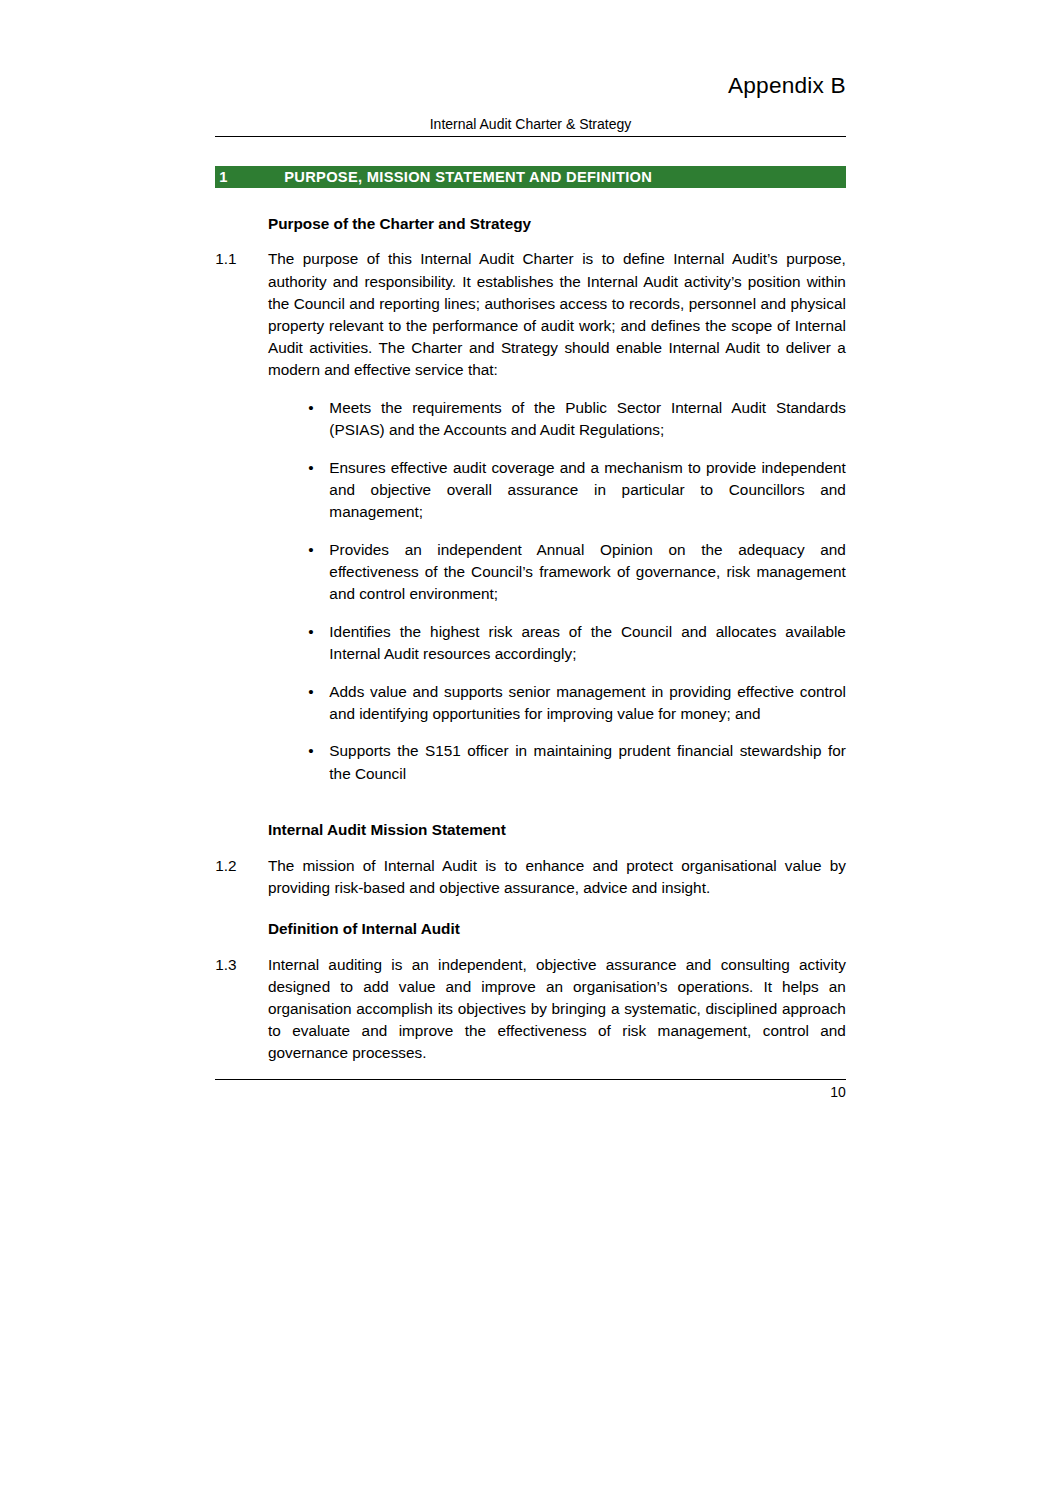Appendix B
Internal Audit Charter & Strategy
1
PURPOSE, MISSION STATEMENT AND DEFINITION
Purpose of the Charter and Strategy
1.1
The purpose of this Internal Audit Charter is to define Internal Audit’s purpose, authority and responsibility. It establishes the Internal Audit activity’s position within the Council and reporting lines; authorises access to records, personnel and physical property relevant to the performance of audit work; and defines the scope of Internal Audit activities. The Charter and Strategy should enable Internal Audit to deliver a modern and effective service that:
Meets the requirements of the Public Sector Internal Audit Standards (PSIAS) and the Accounts and Audit Regulations;
Ensures effective audit coverage and a mechanism to provide independent and objective overall assurance in particular to Councillors and management;
Provides an independent Annual Opinion on the adequacy and effectiveness of the Council’s framework of governance, risk management and control environment;
Identifies the highest risk areas of the Council and allocates available Internal Audit resources accordingly;
Adds value and supports senior management in providing effective control and identifying opportunities for improving value for money; and
Supports the S151 officer in maintaining prudent financial stewardship for the Council
Internal Audit Mission Statement
1.2
The mission of Internal Audit is to enhance and protect organisational value by providing risk-based and objective assurance, advice and insight.
Definition of Internal Audit
1.3
Internal auditing is an independent, objective assurance and consulting activity designed to add value and improve an organisation’s operations. It helps an organisation accomplish its objectives by bringing a systematic, disciplined approach to evaluate and improve the effectiveness of risk management, control and governance processes.
10